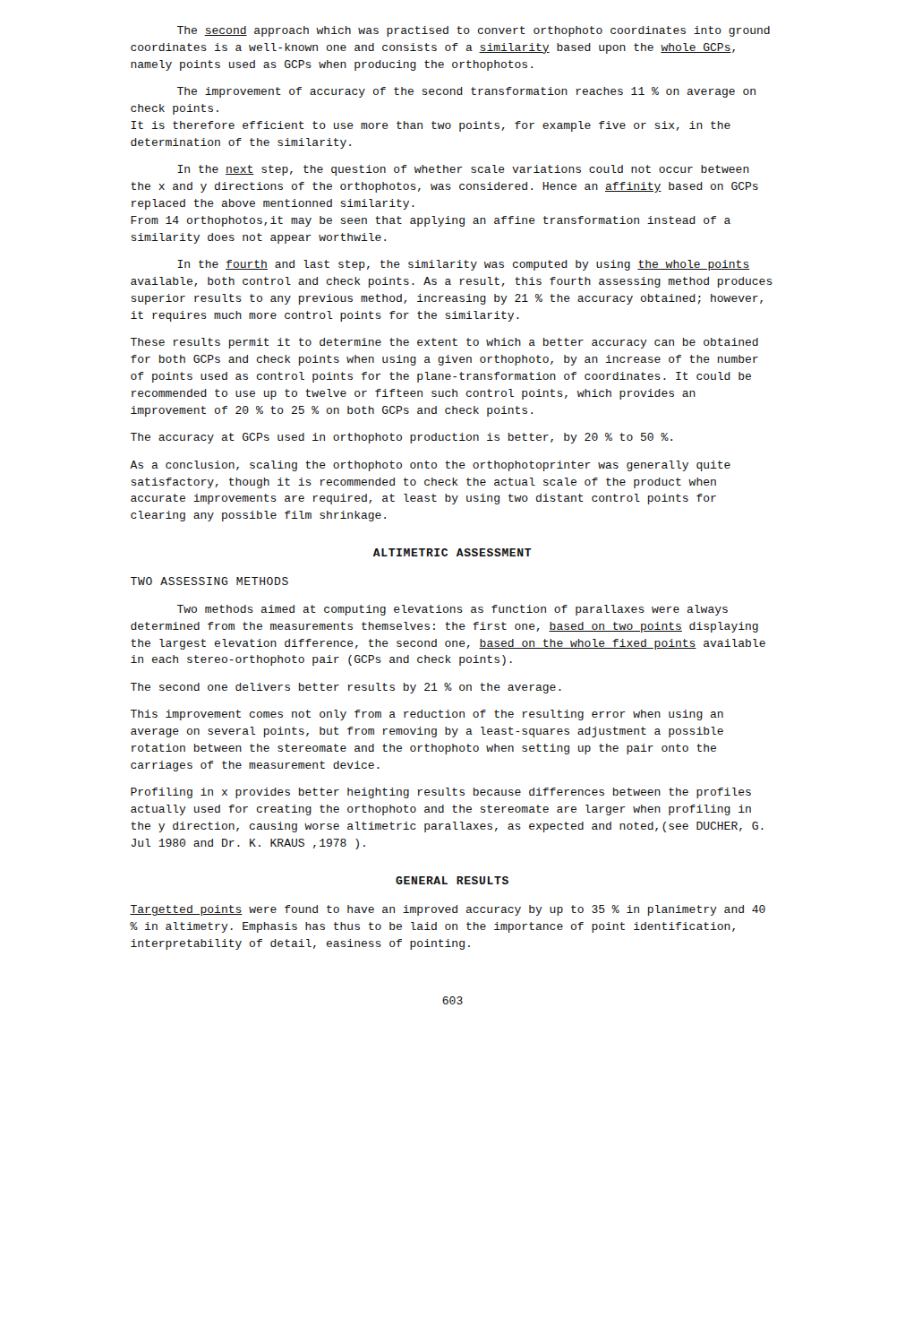The second approach which was practised to convert orthophoto coordinates into ground coordinates is a well-known one and consists of a similarity based upon the whole GCPs, namely points used as GCPs when producing the orthophotos.
The improvement of accuracy of the second transformation reaches 11 % on average on check points.
It is therefore efficient to use more than two points, for example five or six, in the determination of the similarity.
In the next step, the question of whether scale variations could not occur between the x and y directions of the orthophotos, was considered. Hence an affinity based on GCPs replaced the above mentionned similarity.
From 14 orthophotos,it may be seen that applying an affine transformation instead of a similarity does not appear worthwile.
In the fourth and last step, the similarity was computed by using the whole points available, both control and check points. As a result, this fourth assessing method produces superior results to any previous method, increasing by 21 % the accuracy obtained; however, it requires much more control points for the similarity.
These results permit it to determine the extent to which a better accuracy can be obtained for both GCPs and check points when using a given orthophoto, by an increase of the number of points used as control points for the plane-transformation of coordinates. It could be recommended to use up to twelve or fifteen such control points, which provides an improvement of 20 % to 25 % on both GCPs and check points.
The accuracy at GCPs used in orthophoto production is better, by 20 % to 50 %.
As a conclusion, scaling the orthophoto onto the orthophotoprinter was generally quite satisfactory, though it is recommended to check the actual scale of the product when accurate improvements are required, at least by using two distant control points for clearing any possible film shrinkage.
ALTIMETRIC ASSESSMENT
TWO ASSESSING METHODS
Two methods aimed at computing elevations as function of parallaxes were always determined from the measurements themselves: the first one, based on two points displaying the largest elevation difference, the second one, based on the whole fixed points available in each stereo-orthophoto pair (GCPs and check points).
The second one delivers better results by 21 % on the average.
This improvement comes not only from a reduction of the resulting error when using an average on several points, but from removing by a least-squares adjustment a possible rotation between the stereomate and the orthophoto when setting up the pair onto the carriages of the measurement device.
Profiling in x provides better heighting results because differences between the profiles actually used for creating the orthophoto and the stereomate are larger when profiling in the y direction, causing worse altimetric parallaxes, as expected and noted,(see DUCHER, G. Jul 1980 and Dr. K. KRAUS ,1978 ).
GENERAL RESULTS
Targetted points were found to have an improved accuracy by up to 35 % in planimetry and 40 % in altimetry. Emphasis has thus to be laid on the importance of point identification, interpretability of detail, easiness of pointing.
603